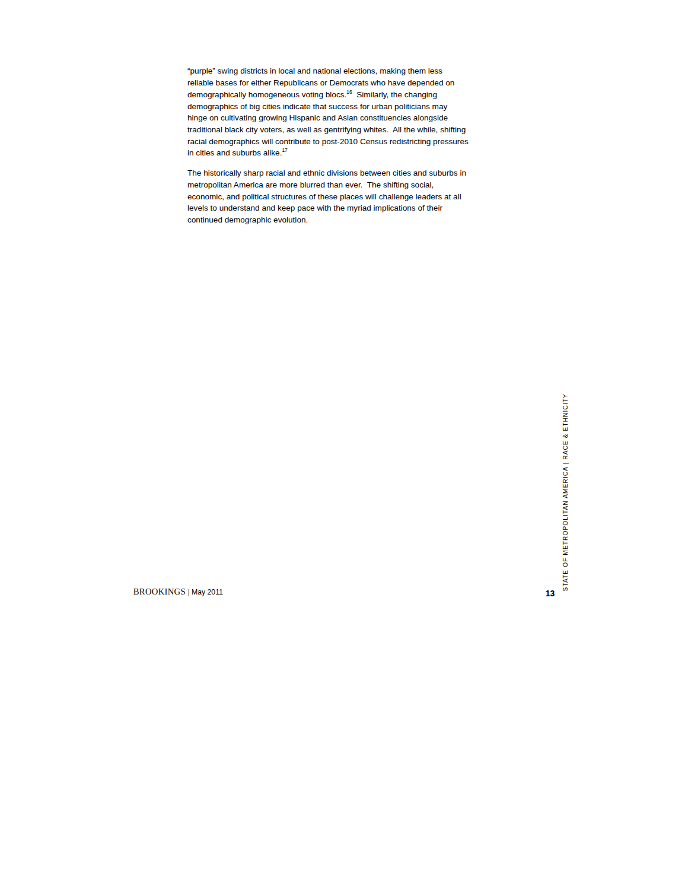“purple” swing districts in local and national elections, making them less reliable bases for either Republicans or Democrats who have depended on demographically homogeneous voting blocs.16 Similarly, the changing demographics of big cities indicate that success for urban politicians may hinge on cultivating growing Hispanic and Asian constituencies alongside traditional black city voters, as well as gentrifying whites. All the while, shifting racial demographics will contribute to post-2010 Census redistricting pressures in cities and suburbs alike.17
The historically sharp racial and ethnic divisions between cities and suburbs in metropolitan America are more blurred than ever. The shifting social, economic, and political structures of these places will challenge leaders at all levels to understand and keep pace with the myriad implications of their continued demographic evolution.
STATE OF METROPOLITAN AMERICA | RACE & ETHNICITY
BROOKINGS|May 2011
13